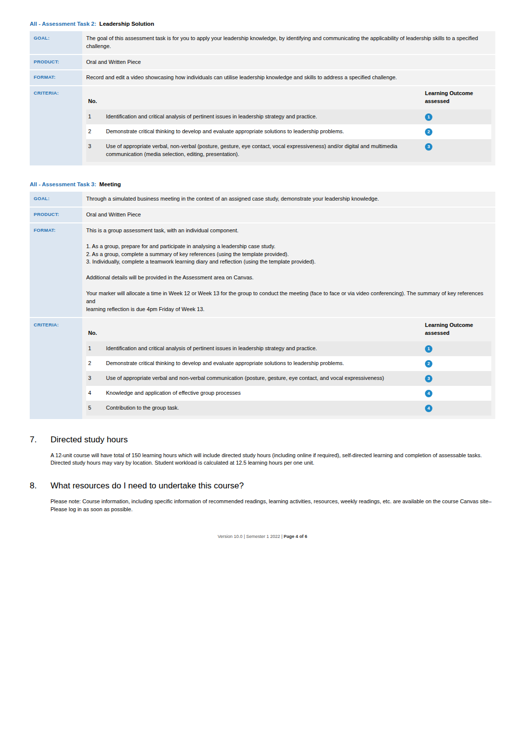All - Assessment Task 2: Leadership Solution
| GOAL: | The goal of this assessment task is for you to apply your leadership knowledge, by identifying and communicating the applicability of leadership skills to a specified challenge. |
| PRODUCT: | Oral and Written Piece |
| FORMAT: | Record and edit a video showcasing how individuals can utilise leadership knowledge and skills to address a specified challenge. |
| CRITERIA: | / No. / / Learning Outcome assessed / / --- / --- / --- / / 1 / Identification and critical analysis of pertinent issues in leadership strategy and practice. / 1 / / 2 / Demonstrate critical thinking to develop and evaluate appropriate solutions to leadership problems. / 2 / / 3 / Use of appropriate verbal, non-verbal (posture, gesture, eye contact, vocal expressiveness) and/or digital and multimedia communication (media selection, editing, presentation). / 3 / |
All - Assessment Task 3: Meeting
| GOAL: | Through a simulated business meeting in the context of an assigned case study, demonstrate your leadership knowledge. |
| PRODUCT: | Oral and Written Piece |
| FORMAT: | This is a group assessment task, with an individual component. 1. As a group, prepare for and participate in analysing a leadership case study. 2. As a group, complete a summary of key references (using the template provided). 3. Individually, complete a teamwork learning diary and reflection (using the template provided). Additional details will be provided in the Assessment area on Canvas. Your marker will allocate a time in Week 12 or Week 13 for the group to conduct the meeting (face to face or via video conferencing). The summary of key references and learning reflection is due 4pm Friday of Week 13. |
| CRITERIA: | / No. / / Learning Outcome assessed / / --- / --- / --- / / 1 / Identification and critical analysis of pertinent issues in leadership strategy and practice. / 1 / / 2 / Demonstrate critical thinking to develop and evaluate appropriate solutions to leadership problems. / 2 / / 3 / Use of appropriate verbal and non-verbal communication (posture, gesture, eye contact, and vocal expressiveness) / 3 / / 4 / Knowledge and application of effective group processes / 4 / / 5 / Contribution to the group task. / 4 / |
7. Directed study hours
A 12-unit course will have total of 150 learning hours which will include directed study hours (including online if required), self-directed learning and completion of assessable tasks. Directed study hours may vary by location. Student workload is calculated at 12.5 learning hours per one unit.
8. What resources do I need to undertake this course?
Please note: Course information, including specific information of recommended readings, learning activities, resources, weekly readings, etc. are available on the course Canvas site– Please log in as soon as possible.
Version 10.0 | Semester 1 2022 | Page 4 of 6